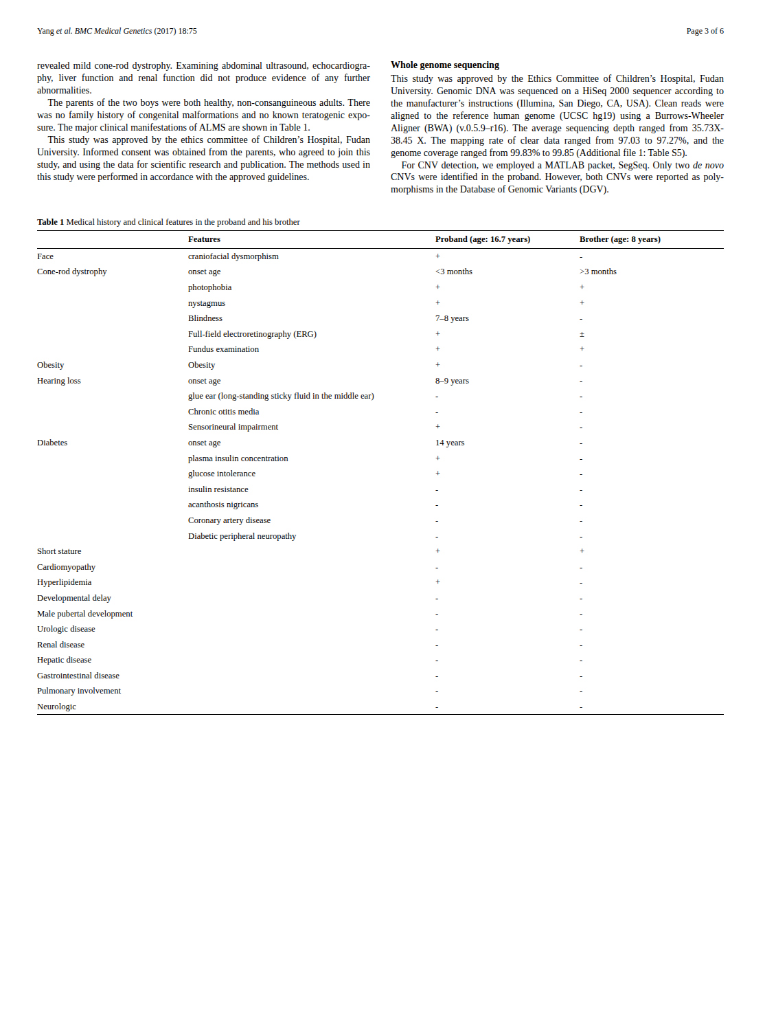Yang et al. BMC Medical Genetics (2017) 18:75
Page 3 of 6
revealed mild cone-rod dystrophy. Examining abdominal ultrasound, echocardiography, liver function and renal function did not produce evidence of any further abnormalities.
The parents of the two boys were both healthy, non-consanguineous adults. There was no family history of congenital malformations and no known teratogenic exposure. The major clinical manifestations of ALMS are shown in Table 1.
This study was approved by the ethics committee of Children’s Hospital, Fudan University. Informed consent was obtained from the parents, who agreed to join this study, and using the data for scientific research and publication. The methods used in this study were performed in accordance with the approved guidelines.
Whole genome sequencing
This study was approved by the Ethics Committee of Children’s Hospital, Fudan University. Genomic DNA was sequenced on a HiSeq 2000 sequencer according to the manufacturer’s instructions (Illumina, San Diego, CA, USA). Clean reads were aligned to the reference human genome (UCSC hg19) using a Burrows-Wheeler Aligner (BWA) (v.0.5.9–r16). The average sequencing depth ranged from 35.73X-38.45 X. The mapping rate of clear data ranged from 97.03 to 97.27%, and the genome coverage ranged from 99.83% to 99.85 (Additional file 1: Table S5).
For CNV detection, we employed a MATLAB packet, SegSeq. Only two de novo CNVs were identified in the proband. However, both CNVs were reported as polymorphisms in the Database of Genomic Variants (DGV).
Table 1 Medical history and clinical features in the proband and his brother
| | Features | Proband (age: 16.7 years) | Brother (age: 8 years) |
| --- | --- | --- | --- |
| Face | craniofacial dysmorphism | + | - |
| Cone-rod dystrophy | onset age | <3 months | >3 months |
| | photophobia | + | + |
| | nystagmus | + | + |
| | Blindness | 7–8 years | - |
| | Full-field electroretinography (ERG) | + | ± |
| | Fundus examination | + | + |
| Obesity | Obesity | + | - |
| Hearing loss | onset age | 8–9 years | - |
| | glue ear (long-standing sticky fluid in the middle ear) | - | - |
| | Chronic otitis media | - | - |
| | Sensorineural impairment | + | - |
| Diabetes | onset age | 14 years | - |
| | plasma insulin concentration | + | - |
| | glucose intolerance | + | - |
| | insulin resistance | - | - |
| | acanthosis nigricans | - | - |
| | Coronary artery disease | - | - |
| | Diabetic peripheral neuropathy | - | - |
| Short stature | | + | + |
| Cardiomyopathy | | - | - |
| Hyperlipidemia | | + | - |
| Developmental delay | | - | - |
| Male pubertal development | | - | - |
| Urologic disease | | - | - |
| Renal disease | | - | - |
| Hepatic disease | | - | - |
| Gastrointestinal disease | | - | - |
| Pulmonary involvement | | - | - |
| Neurologic | | - | - |